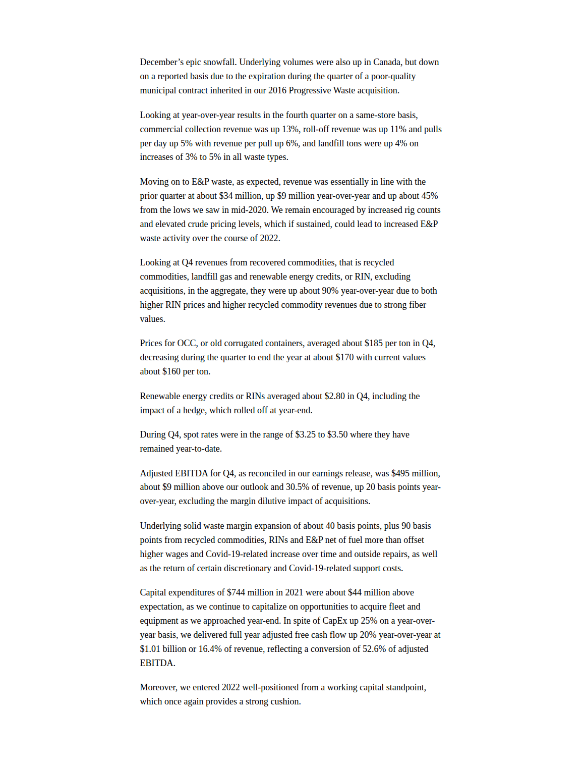December’s epic snowfall. Underlying volumes were also up in Canada, but down on a reported basis due to the expiration during the quarter of a poor-quality municipal contract inherited in our 2016 Progressive Waste acquisition.
Looking at year-over-year results in the fourth quarter on a same-store basis, commercial collection revenue was up 13%, roll-off revenue was up 11% and pulls per day up 5% with revenue per pull up 6%, and landfill tons were up 4% on increases of 3% to 5% in all waste types.
Moving on to E&P waste, as expected, revenue was essentially in line with the prior quarter at about $34 million, up $9 million year-over-year and up about 45% from the lows we saw in mid-2020. We remain encouraged by increased rig counts and elevated crude pricing levels, which if sustained, could lead to increased E&P waste activity over the course of 2022.
Looking at Q4 revenues from recovered commodities, that is recycled commodities, landfill gas and renewable energy credits, or RIN, excluding acquisitions, in the aggregate, they were up about 90% year-over-year due to both higher RIN prices and higher recycled commodity revenues due to strong fiber values.
Prices for OCC, or old corrugated containers, averaged about $185 per ton in Q4, decreasing during the quarter to end the year at about $170 with current values about $160 per ton.
Renewable energy credits or RINs averaged about $2.80 in Q4, including the impact of a hedge, which rolled off at year-end.
During Q4, spot rates were in the range of $3.25 to $3.50 where they have remained year-to-date.
Adjusted EBITDA for Q4, as reconciled in our earnings release, was $495 million, about $9 million above our outlook and 30.5% of revenue, up 20 basis points year-over-year, excluding the margin dilutive impact of acquisitions.
Underlying solid waste margin expansion of about 40 basis points, plus 90 basis points from recycled commodities, RINs and E&P net of fuel more than offset higher wages and Covid-19-related increase over time and outside repairs, as well as the return of certain discretionary and Covid-19-related support costs.
Capital expenditures of $744 million in 2021 were about $44 million above expectation, as we continue to capitalize on opportunities to acquire fleet and equipment as we approached year-end. In spite of CapEx up 25% on a year-over-year basis, we delivered full year adjusted free cash flow up 20% year-over-year at $1.01 billion or 16.4% of revenue, reflecting a conversion of 52.6% of adjusted EBITDA.
Moreover, we entered 2022 well-positioned from a working capital standpoint, which once again provides a strong cushion.